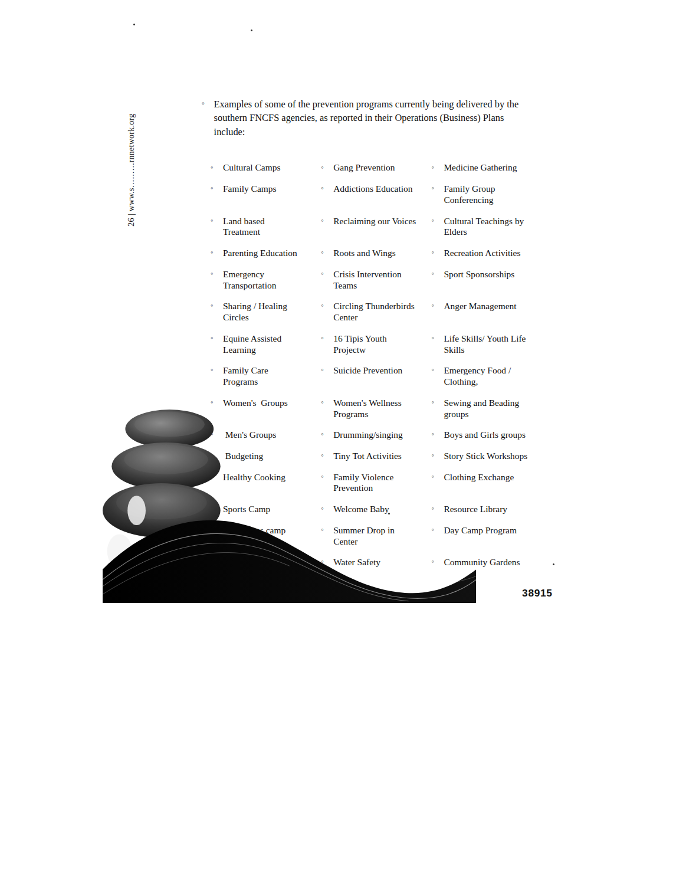26 | www.s………rnnetwork.org
Examples of some of the prevention programs currently being delivered by the southern FNCFS agencies, as reported in their Operations (Business) Plans include:
| Cultural Camps | Gang Prevention | Medicine Gathering |
| Family Camps | Addictions Education | Family Group Conferencing |
| Land based Treatment | Reclaiming our Voices | Cultural Teachings by Elders |
| Parenting Education | Roots and Wings | Recreation Activities |
| Emergency Transportation | Crisis Intervention Teams | Sport Sponsorships |
| Sharing / Healing Circles | Circling Thunderbirds Center | Anger Management |
| Equine Assisted Learning | 16 Tipis Youth Projectw | Life Skills/ Youth Life Skills |
| Family Care Programs | Suicide Prevention | Emergency Food / Clothing, |
| Women's Groups | Women's Wellness Programs | Sewing and Beading groups |
| Men's Groups | Drumming/singing | Boys and Girls groups |
| Budgeting | Tiny Tot Activities | Story Stick Workshops |
| Healthy Cooking | Family Violence Prevention | Clothing Exchange |
| Sports Camp | Welcome Baby | Resource Library |
| Wilderness camp | Summer Drop in Center | Day Camp Program |
| Breakfast Program | Water Safety | Community Gardens |
38915